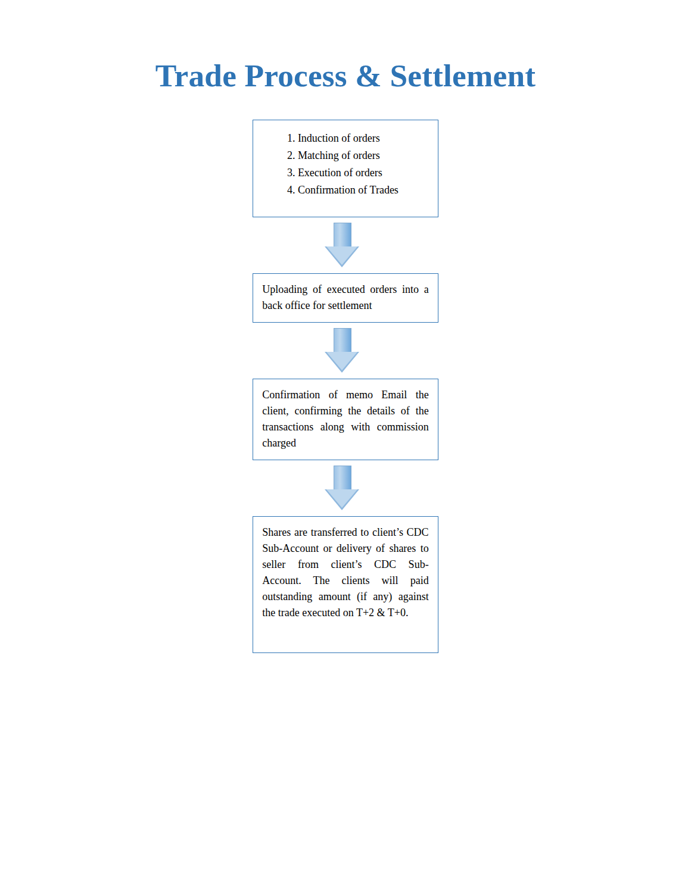Trade Process & Settlement
Induction of orders
Matching of orders
Execution of orders
Confirmation of Trades
Uploading of executed orders into a back office for settlement
Confirmation of memo Email the client, confirming the details of the transactions along with commission charged
Shares are transferred to client’s CDC Sub-Account or delivery of shares to seller from client’s CDC Sub-Account. The clients will paid outstanding amount (if any) against the trade executed on T+2 & T+0.